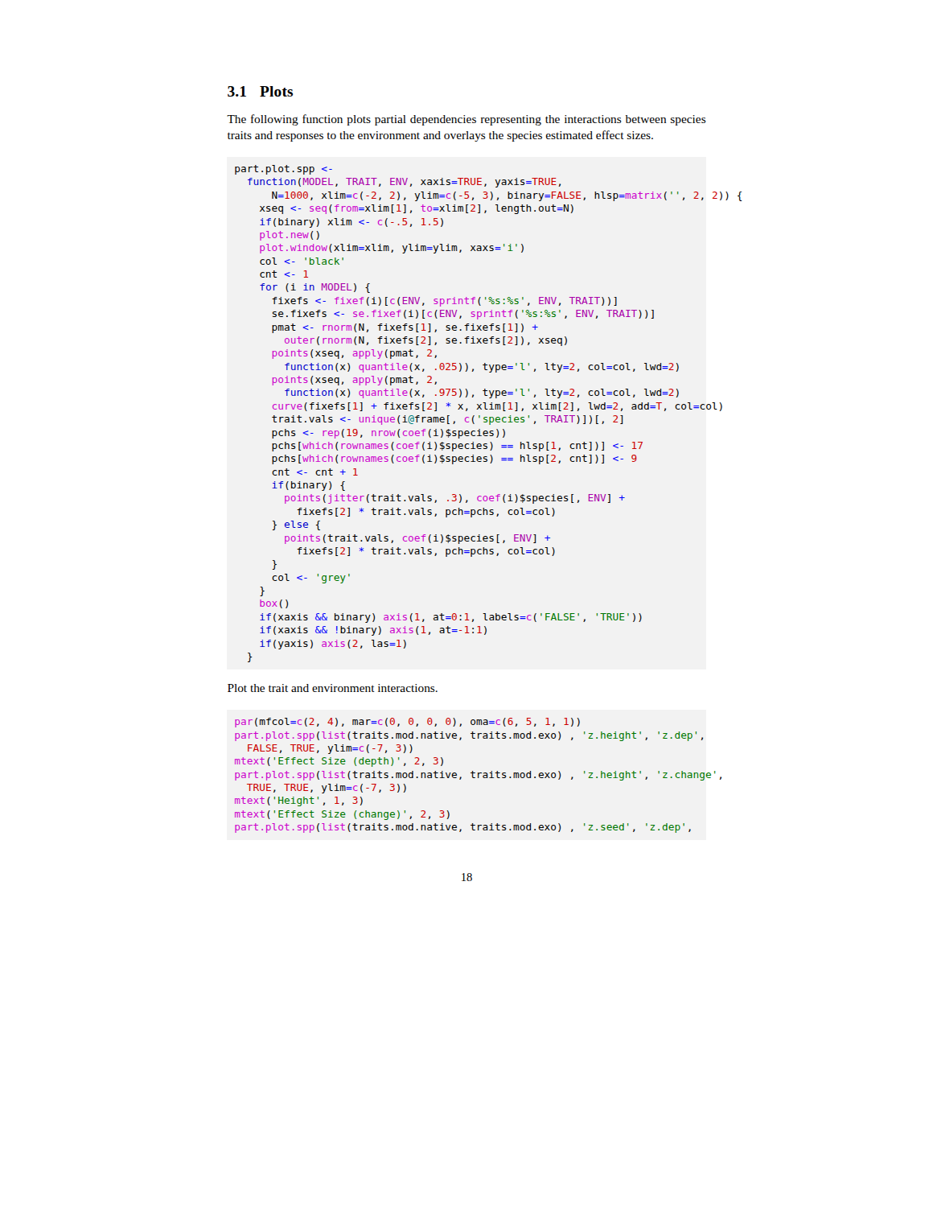3.1 Plots
The following function plots partial dependencies representing the interactions between species traits and responses to the environment and overlays the species estimated effect sizes.
part.plot.spp <-
  function(MODEL, TRAIT, ENV, xaxis=TRUE, yaxis=TRUE,
      N=1000, xlim=c(-2, 2), ylim=c(-5, 3), binary=FALSE, hlsp=matrix('', 2, 2)) {
    xseq <- seq(from=xlim[1], to=xlim[2], length.out=N)
    if(binary) xlim <- c(-.5, 1.5)
    plot.new()
    plot.window(xlim=xlim, ylim=ylim, xaxs='i')
    col <- 'black'
    cnt <- 1
    for (i in MODEL) {
      fixefs <- fixef(i)[c(ENV, sprintf('%s:%s', ENV, TRAIT))]
      se.fixefs <- se.fixef(i)[c(ENV, sprintf('%s:%s', ENV, TRAIT))]
      pmat <- rnorm(N, fixefs[1], se.fixefs[1]) +
        outer(rnorm(N, fixefs[2], se.fixefs[2]), xseq)
      points(xseq, apply(pmat, 2,
        function(x) quantile(x, .025)), type='l', lty=2, col=col, lwd=2)
      points(xseq, apply(pmat, 2,
        function(x) quantile(x, .975)), type='l', lty=2, col=col, lwd=2)
      curve(fixefs[1] + fixefs[2] * x, xlim[1], xlim[2], lwd=2, add=T, col=col)
      trait.vals <- unique(i@frame[, c('species', TRAIT)])[, 2]
      pchs <- rep(19, nrow(coef(i)$species))
      pchs[which(rownames(coef(i)$species) == hlsp[1, cnt])] <- 17
      pchs[which(rownames(coef(i)$species) == hlsp[2, cnt])] <- 9
      cnt <- cnt + 1
      if(binary) {
        points(jitter(trait.vals, .3), coef(i)$species[, ENV] +
          fixefs[2] * trait.vals, pch=pchs, col=col)
      } else {
        points(trait.vals, coef(i)$species[, ENV] +
          fixefs[2] * trait.vals, pch=pchs, col=col)
      }
      col <- 'grey'
    }
    box()
    if(xaxis && binary) axis(1, at=0:1, labels=c('FALSE', 'TRUE'))
    if(xaxis && !binary) axis(1, at=-1:1)
    if(yaxis) axis(2, las=1)
  }
Plot the trait and environment interactions.
par(mfcol=c(2, 4), mar=c(0, 0, 0, 0), oma=c(6, 5, 1, 1))
part.plot.spp(list(traits.mod.native, traits.mod.exo) , 'z.height', 'z.dep',
  FALSE, TRUE, ylim=c(-7, 3))
mtext('Effect Size (depth)', 2, 3)
part.plot.spp(list(traits.mod.native, traits.mod.exo) , 'z.height', 'z.change',
  TRUE, TRUE, ylim=c(-7, 3))
mtext('Height', 1, 3)
mtext('Effect Size (change)', 2, 3)
part.plot.spp(list(traits.mod.native, traits.mod.exo) , 'z.seed', 'z.dep',
18